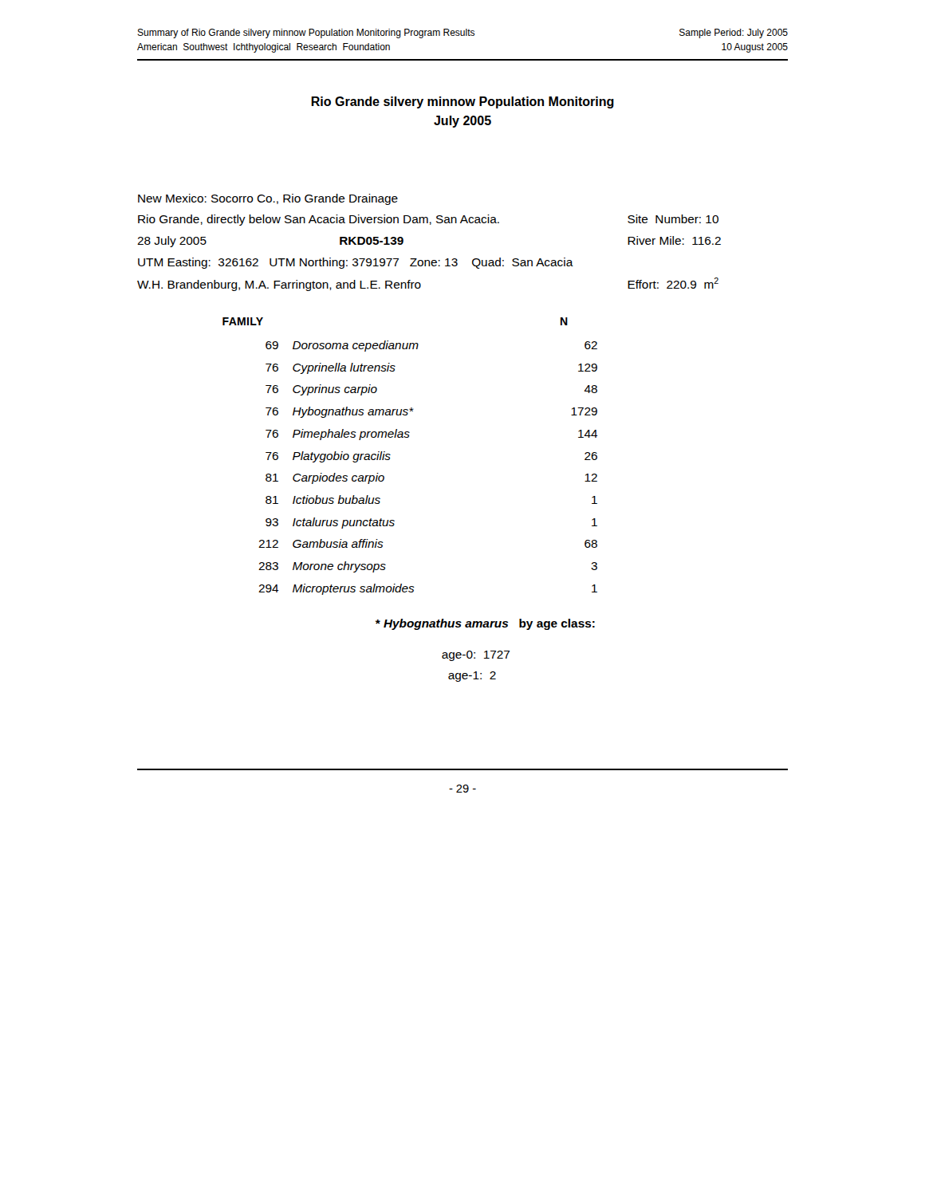Summary of Rio Grande silvery minnow Population Monitoring Program Results
American Southwest Ichthyological Research Foundation
Sample Period: July 2005
10 August 2005
Rio Grande silvery minnow Population Monitoring
July 2005
New Mexico: Socorro Co., Rio Grande Drainage
Rio Grande, directly below San Acacia Diversion Dam, San Acacia.
Site Number: 10
28 July 2005 RKD05-139
River Mile: 116.2
UTM Easting: 326162 UTM Northing: 3791977 Zone: 13 Quad: San Acacia
W.H. Brandenburg, M.A. Farrington, and L.E. Renfro
Effort: 220.9 m2
| FAMILY | N |
| --- | --- |
| 69 | Dorosoma cepedianum | 62 |
| 76 | Cyprinella lutrensis | 129 |
| 76 | Cyprinus carpio | 48 |
| 76 | Hybognathus amarus* | 1729 |
| 76 | Pimephales promelas | 144 |
| 76 | Platygobio gracilis | 26 |
| 81 | Carpiodes carpio | 12 |
| 81 | Ictiobus bubalus | 1 |
| 93 | Ictalurus punctatus | 1 |
| 212 | Gambusia affinis | 68 |
| 283 | Morone chrysops | 3 |
| 294 | Micropterus salmoides | 1 |
* Hybognathus amarus by age class:
age-0: 1727
age-1: 2
- 29 -